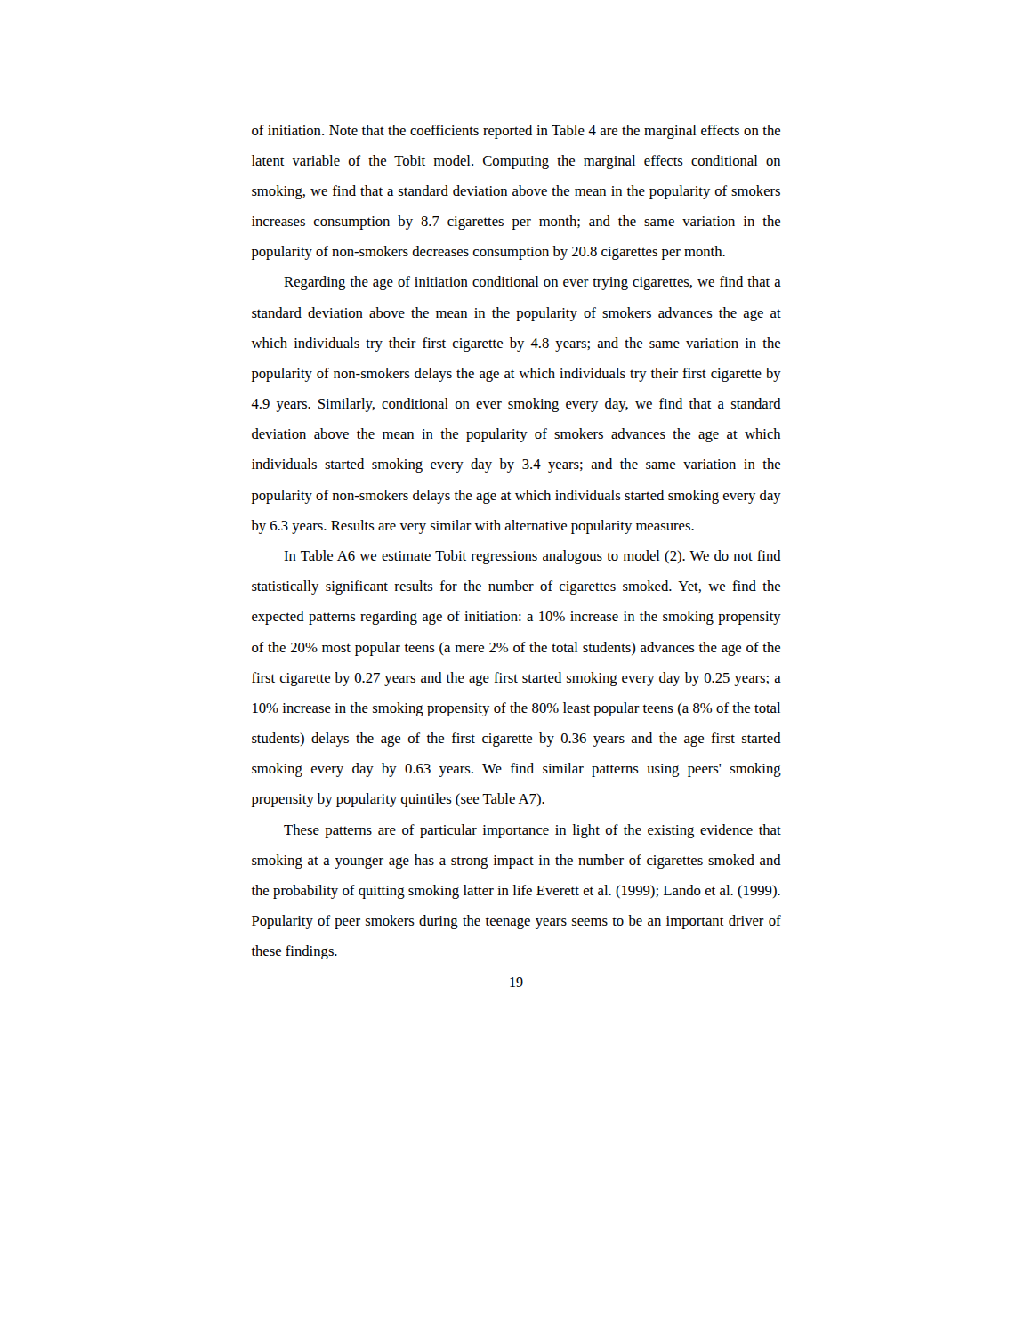of initiation. Note that the coefficients reported in Table 4 are the marginal effects on the latent variable of the Tobit model. Computing the marginal effects conditional on smoking, we find that a standard deviation above the mean in the popularity of smokers increases consumption by 8.7 cigarettes per month; and the same variation in the popularity of non-smokers decreases consumption by 20.8 cigarettes per month.
Regarding the age of initiation conditional on ever trying cigarettes, we find that a standard deviation above the mean in the popularity of smokers advances the age at which individuals try their first cigarette by 4.8 years; and the same variation in the popularity of non-smokers delays the age at which individuals try their first cigarette by 4.9 years. Similarly, conditional on ever smoking every day, we find that a standard deviation above the mean in the popularity of smokers advances the age at which individuals started smoking every day by 3.4 years; and the same variation in the popularity of non-smokers delays the age at which individuals started smoking every day by 6.3 years. Results are very similar with alternative popularity measures.
In Table A6 we estimate Tobit regressions analogous to model (2). We do not find statistically significant results for the number of cigarettes smoked. Yet, we find the expected patterns regarding age of initiation: a 10% increase in the smoking propensity of the 20% most popular teens (a mere 2% of the total students) advances the age of the first cigarette by 0.27 years and the age first started smoking every day by 0.25 years; a 10% increase in the smoking propensity of the 80% least popular teens (a 8% of the total students) delays the age of the first cigarette by 0.36 years and the age first started smoking every day by 0.63 years. We find similar patterns using peers' smoking propensity by popularity quintiles (see Table A7).
These patterns are of particular importance in light of the existing evidence that smoking at a younger age has a strong impact in the number of cigarettes smoked and the probability of quitting smoking latter in life Everett et al. (1999); Lando et al. (1999). Popularity of peer smokers during the teenage years seems to be an important driver of these findings.
19